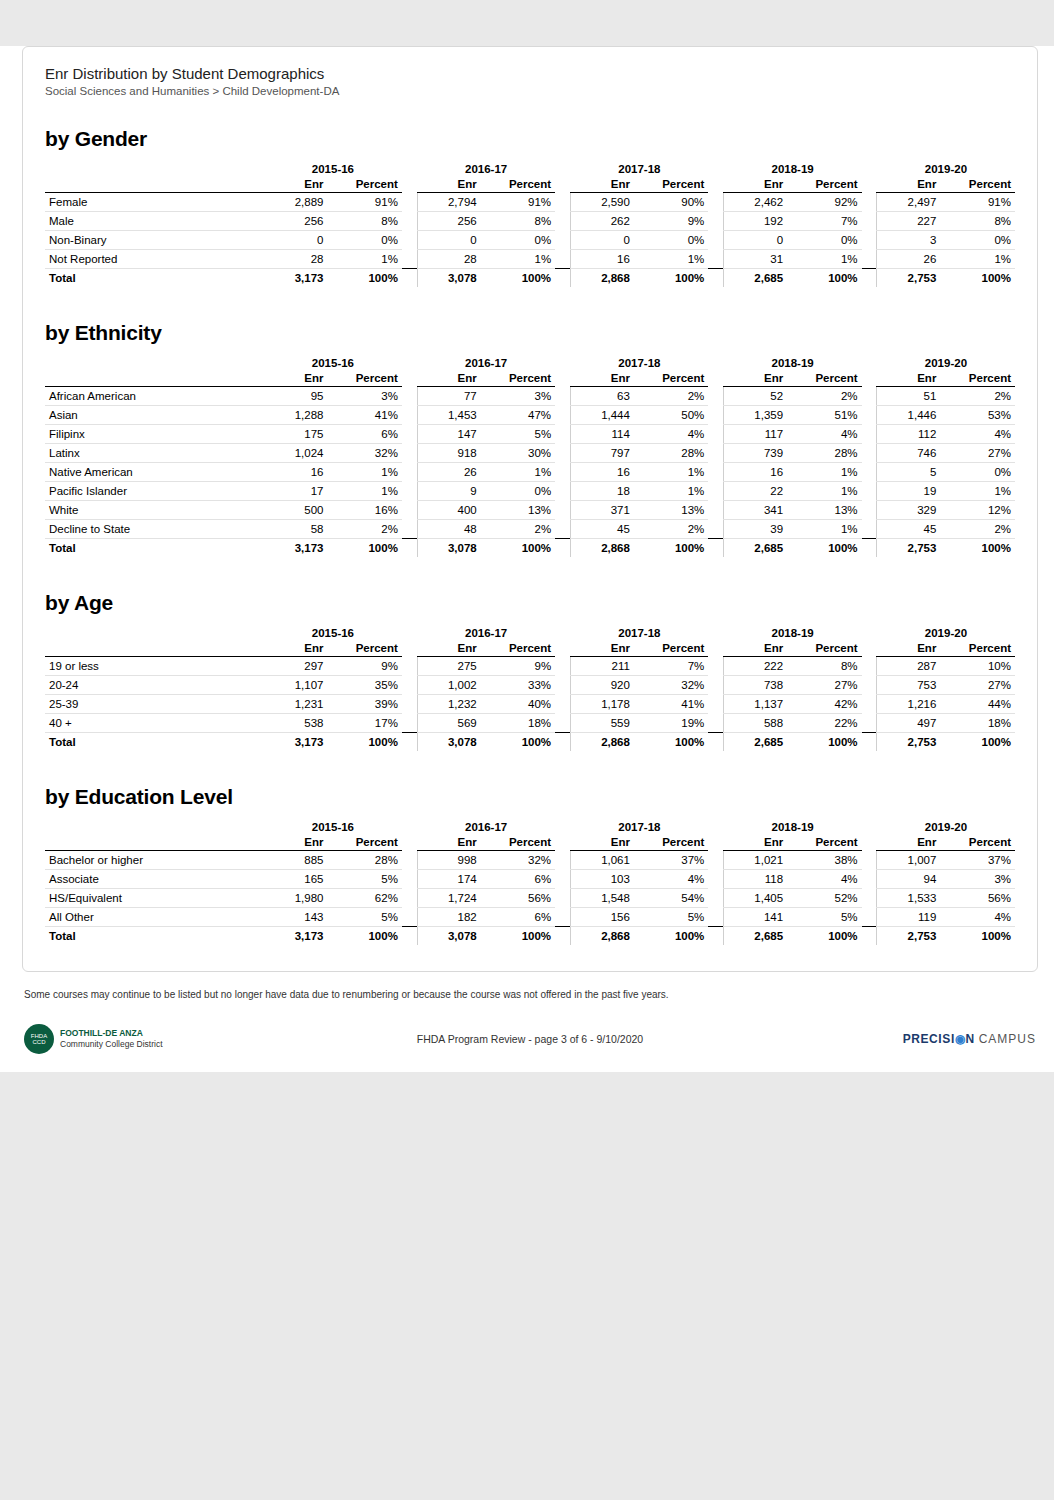Enr Distribution by Student Demographics
Social Sciences and Humanities > Child Development-DA
by Gender
| | 2015-16 | | 2016-17 | | 2017-18 | | 2018-19 | | 2019-20 |
| --- | --- | --- | --- | --- | --- | --- | --- | --- | --- |
| | Enr | Percent | | Enr | Percent | | Enr | Percent | | Enr | Percent | | Enr | Percent |
| Female | 2,889 | 91% | | 2,794 | 91% | | 2,590 | 90% | | 2,462 | 92% | | 2,497 | 91% |
| Male | 256 | 8% | | 256 | 8% | | 262 | 9% | | 192 | 7% | | 227 | 8% |
| Non-Binary | 0 | 0% | | 0 | 0% | | 0 | 0% | | 0 | 0% | | 3 | 0% |
| Not Reported | 28 | 1% | | 28 | 1% | | 16 | 1% | | 31 | 1% | | 26 | 1% |
| Total | 3,173 | 100% | | 3,078 | 100% | | 2,868 | 100% | | 2,685 | 100% | | 2,753 | 100% |
by Ethnicity
| | 2015-16 | | 2016-17 | | 2017-18 | | 2018-19 | | 2019-20 |
| --- | --- | --- | --- | --- | --- | --- | --- | --- | --- |
| | Enr | Percent | | Enr | Percent | | Enr | Percent | | Enr | Percent | | Enr | Percent |
| African American | 95 | 3% | | 77 | 3% | | 63 | 2% | | 52 | 2% | | 51 | 2% |
| Asian | 1,288 | 41% | | 1,453 | 47% | | 1,444 | 50% | | 1,359 | 51% | | 1,446 | 53% |
| Filipinx | 175 | 6% | | 147 | 5% | | 114 | 4% | | 117 | 4% | | 112 | 4% |
| Latinx | 1,024 | 32% | | 918 | 30% | | 797 | 28% | | 739 | 28% | | 746 | 27% |
| Native American | 16 | 1% | | 26 | 1% | | 16 | 1% | | 16 | 1% | | 5 | 0% |
| Pacific Islander | 17 | 1% | | 9 | 0% | | 18 | 1% | | 22 | 1% | | 19 | 1% |
| White | 500 | 16% | | 400 | 13% | | 371 | 13% | | 341 | 13% | | 329 | 12% |
| Decline to State | 58 | 2% | | 48 | 2% | | 45 | 2% | | 39 | 1% | | 45 | 2% |
| Total | 3,173 | 100% | | 3,078 | 100% | | 2,868 | 100% | | 2,685 | 100% | | 2,753 | 100% |
by Age
| | 2015-16 | | 2016-17 | | 2017-18 | | 2018-19 | | 2019-20 |
| --- | --- | --- | --- | --- | --- | --- | --- | --- | --- |
| | Enr | Percent | | Enr | Percent | | Enr | Percent | | Enr | Percent | | Enr | Percent |
| 19 or less | 297 | 9% | | 275 | 9% | | 211 | 7% | | 222 | 8% | | 287 | 10% |
| 20-24 | 1,107 | 35% | | 1,002 | 33% | | 920 | 32% | | 738 | 27% | | 753 | 27% |
| 25-39 | 1,231 | 39% | | 1,232 | 40% | | 1,178 | 41% | | 1,137 | 42% | | 1,216 | 44% |
| 40 + | 538 | 17% | | 569 | 18% | | 559 | 19% | | 588 | 22% | | 497 | 18% |
| Total | 3,173 | 100% | | 3,078 | 100% | | 2,868 | 100% | | 2,685 | 100% | | 2,753 | 100% |
by Education Level
| | 2015-16 | | 2016-17 | | 2017-18 | | 2018-19 | | 2019-20 |
| --- | --- | --- | --- | --- | --- | --- | --- | --- | --- |
| | Enr | Percent | | Enr | Percent | | Enr | Percent | | Enr | Percent | | Enr | Percent |
| Bachelor or higher | 885 | 28% | | 998 | 32% | | 1,061 | 37% | | 1,021 | 38% | | 1,007 | 37% |
| Associate | 165 | 5% | | 174 | 6% | | 103 | 4% | | 118 | 4% | | 94 | 3% |
| HS/Equivalent | 1,980 | 62% | | 1,724 | 56% | | 1,548 | 54% | | 1,405 | 52% | | 1,533 | 56% |
| All Other | 143 | 5% | | 182 | 6% | | 156 | 5% | | 141 | 5% | | 119 | 4% |
| Total | 3,173 | 100% | | 3,078 | 100% | | 2,868 | 100% | | 2,685 | 100% | | 2,753 | 100% |
Some courses may continue to be listed but no longer have data due to renumbering or because the course was not offered in the past five years.
FHDA
CCD
FOOTHILL-DE ANZACommunity College District
FHDA Program Review - page 3 of 6 - 9/10/2020
PRECISI◉N CAMPUS